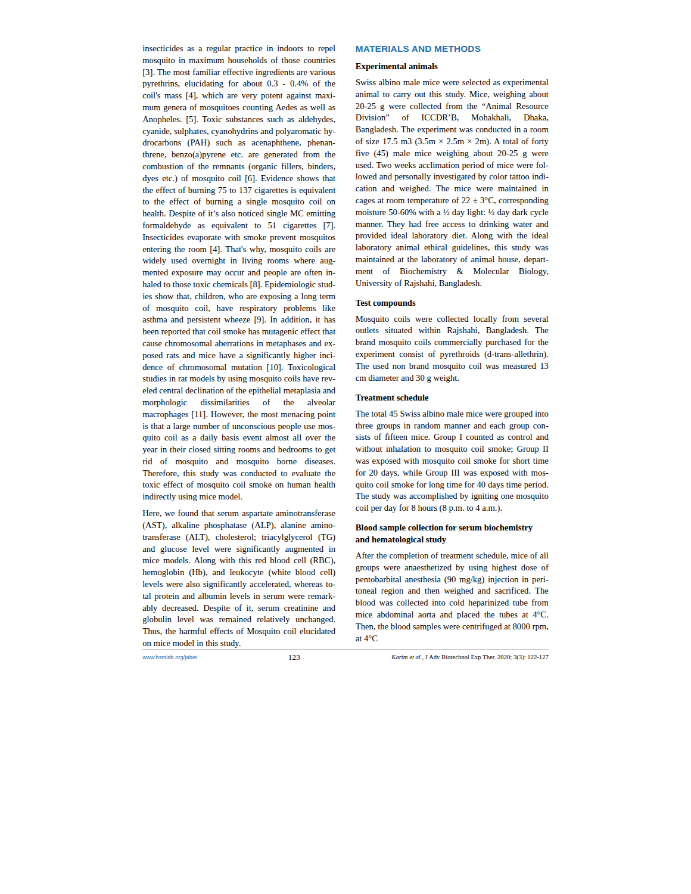insecticides as a regular practice in indoors to repel mosquito in maximum households of those countries [3]. The most familiar effective ingredients are various pyrethrins, elucidating for about 0.3 - 0.4% of the coil's mass [4], which are very potent against maximum genera of mosquitoes counting Aedes as well as Anopheles. [5]. Toxic substances such as aldehydes, cyanide, sulphates, cyanohydrins and polyaromatic hydrocarbons (PAH) such as acenaphthene, phenanthrene, benzo(a)pyrene etc. are generated from the combustion of the remnants (organic fillers, binders, dyes etc.) of mosquito coil [6]. Evidence shows that the effect of burning 75 to 137 cigarettes is equivalent to the effect of burning a single mosquito coil on health. Despite of it’s also noticed single MC emitting formaldehyde as equivalent to 51 cigarettes [7]. Insecticides evaporate with smoke prevent mosquitos entering the room [4]. That's why, mosquito coils are widely used overnight in living rooms where augmented exposure may occur and people are often inhaled to those toxic chemicals [8]. Epidemiologic studies show that, children, who are exposing a long term of mosquito coil, have respiratory problems like asthma and persistent wheeze [9]. In addition, it has been reported that coil smoke has mutagenic effect that cause chromosomal aberrations in metaphases and exposed rats and mice have a significantly higher incidence of chromosomal mutation [10]. Toxicological studies in rat models by using mosquito coils have reveled central declination of the epithelial metaplasia and morphologic dissimilarities of the alveolar macrophages [11]. However, the most menacing point is that a large number of unconscious people use mosquito coil as a daily basis event almost all over the year in their closed sitting rooms and bedrooms to get rid of mosquito and mosquito borne diseases. Therefore, this study was conducted to evaluate the toxic effect of mosquito coil smoke on human health indirectly using mice model.
Here, we found that serum aspartate aminotransferase (AST), alkaline phosphatase (ALP), alanine aminotransferase (ALT), cholesterol; triacylglycerol (TG) and glucose level were significantly augmented in mice models. Along with this red blood cell (RBC), hemoglobin (Hb), and leukocyte (white blood cell) levels were also significantly accelerated, whereas total protein and albumin levels in serum were remarkably decreased. Despite of it, serum creatinine and globulin level was remained relatively unchanged. Thus, the harmful effects of Mosquito coil elucidated on mice model in this study.
MATERIALS AND METHODS
Experimental animals
Swiss albino male mice were selected as experimental animal to carry out this study. Mice, weighing about 20-25 g were collected from the “Animal Resource Division” of ICCDR’B, Mohakhali, Dhaka, Bangladesh. The experiment was conducted in a room of size 17.5 m3 (3.5m × 2.5m × 2m). A total of forty five (45) male mice weighing about 20-25 g were used. Two weeks acclimation period of mice were followed and personally investigated by color tattoo indication and weighed. The mice were maintained in cages at room temperature of 22 ± 3°C, corresponding moisture 50-60% with a ½ day light: ½ day dark cycle manner. They had free access to drinking water and provided ideal laboratory diet. Along with the ideal laboratory animal ethical guidelines, this study was maintained at the laboratory of animal house, department of Biochemistry & Molecular Biology, University of Rajshahi, Bangladesh.
Test compounds
Mosquito coils were collected locally from several outlets situated within Rajshahi, Bangladesh. The brand mosquito coils commercially purchased for the experiment consist of pyrethroids (d-trans-allethrin). The used non brand mosquito coil was measured 13 cm diameter and 30 g weight.
Treatment schedule
The total 45 Swiss albino male mice were grouped into three groups in random manner and each group consists of fifteen mice. Group I counted as control and without inhalation to mosquito coil smoke; Group II was exposed with mosquito coil smoke for short time for 20 days, while Group III was exposed with mosquito coil smoke for long time for 40 days time period. The study was accomplished by igniting one mosquito coil per day for 8 hours (8 p.m. to 4 a.m.).
Blood sample collection for serum biochemistry and hematological study
After the completion of treatment schedule, mice of all groups were anaesthetized by using highest dose of pentobarbital anesthesia (90 mg/kg) injection in peritoneal region and then weighed and sacrificed. The blood was collected into cold heparinized tube from mice abdominal aorta and placed the tubes at 4°C. Then, the blood samples were centrifuged at 8000 rpm, at 4°C
www.bsmiab.org/jabet
123
Karim et al., J Adv Biotechnol Exp Ther. 2020; 3(3): 122-127